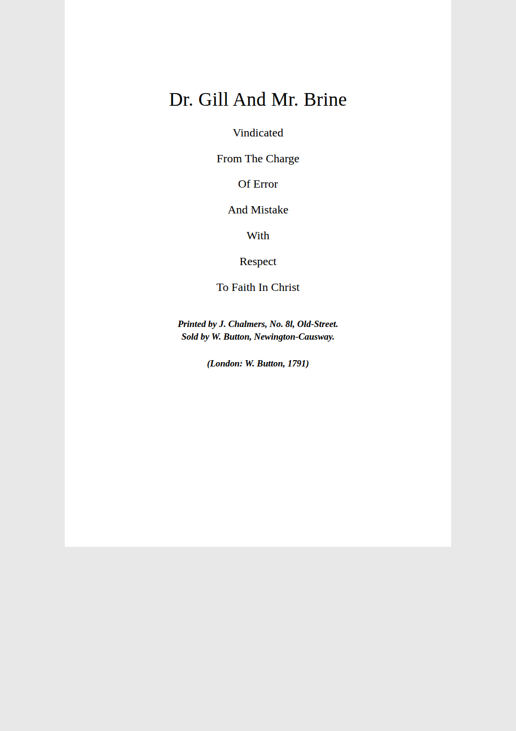Dr. Gill And Mr. Brine
Vindicated
From The Charge
Of Error
And Mistake
With
Respect
To Faith In Christ
Printed by J. Chalmers, No. 8l, Old-Street.
Sold by W. Button, Newington-Causway.
(London: W. Button, 1791)